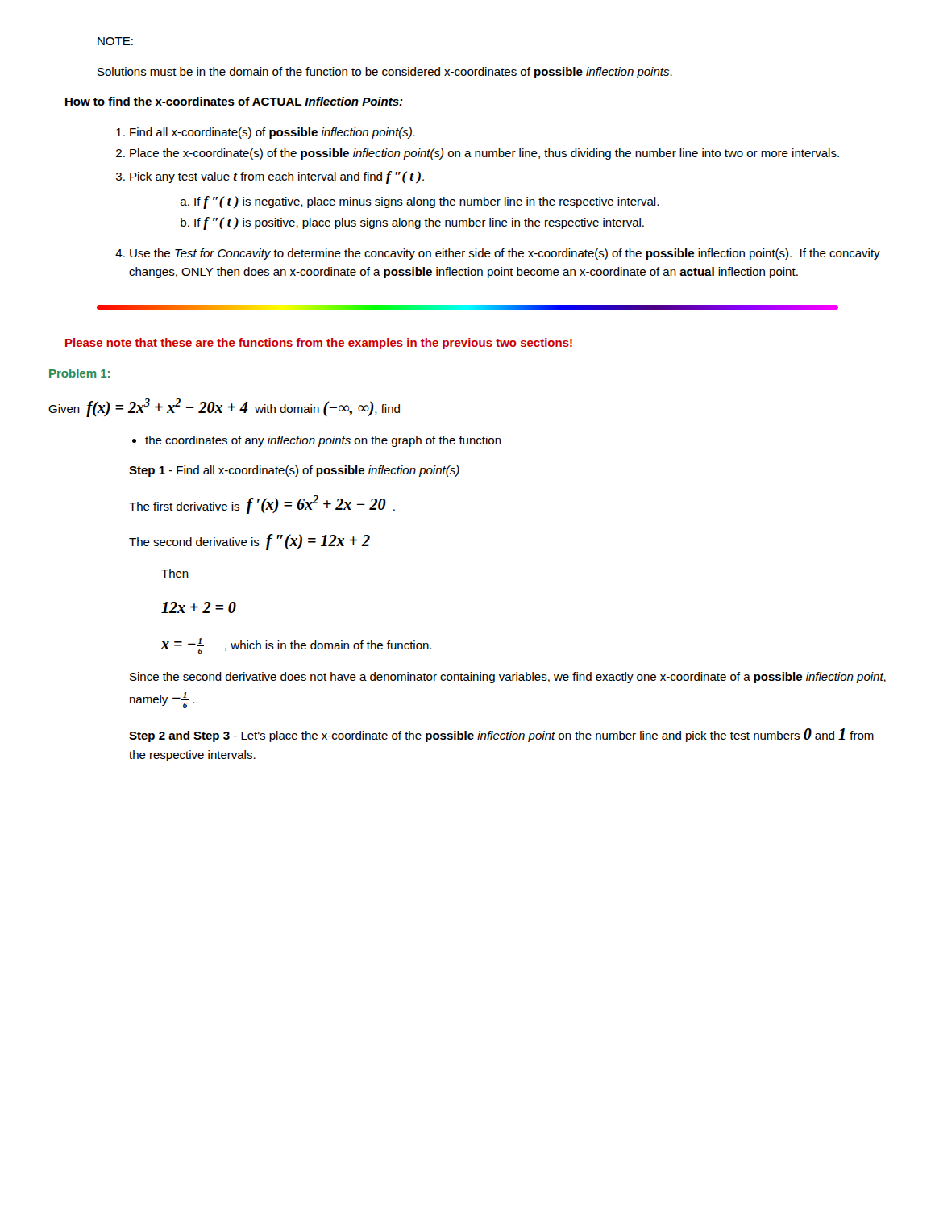NOTE:
Solutions must be in the domain of the function to be considered x-coordinates of possible inflection points.
How to find the x-coordinates of ACTUAL Inflection Points:
Find all x-coordinate(s) of possible inflection point(s).
Place the x-coordinate(s) of the possible inflection point(s) on a number line, thus dividing the number line into two or more intervals.
Pick any test value t from each interval and find f ″( t ).
If f ″( t ) is negative, place minus signs along the number line in the respective interval.
If f ″( t ) is positive, place plus signs along the number line in the respective interval.
Use the Test for Concavity to determine the concavity on either side of the x-coordinate(s) of the possible inflection point(s). If the concavity changes, ONLY then does an x-coordinate of a possible inflection point become an x-coordinate of an actual inflection point.
Please note that these are the functions from the examples in the previous two sections!
Problem 1:
Given f(x) = 2x3 + x2 − 20x + 4 with domain (−∞, ∞), find
the coordinates of any inflection points on the graph of the function
Step 1 - Find all x-coordinate(s) of possible inflection point(s)
The first derivative is f ′(x) = 6x2 + 2x − 20 .
The second derivative is f ″(x) = 12x + 2
Then
12x + 2 = 0
x = −16 , which is in the domain of the function.
Since the second derivative does not have a denominator containing variables, we find exactly one x-coordinate of a possible inflection point, namely −16 .
Step 2 and Step 3 - Let's place the x-coordinate of the possible inflection point on the number line and pick the test numbers 0 and 1 from the respective intervals.